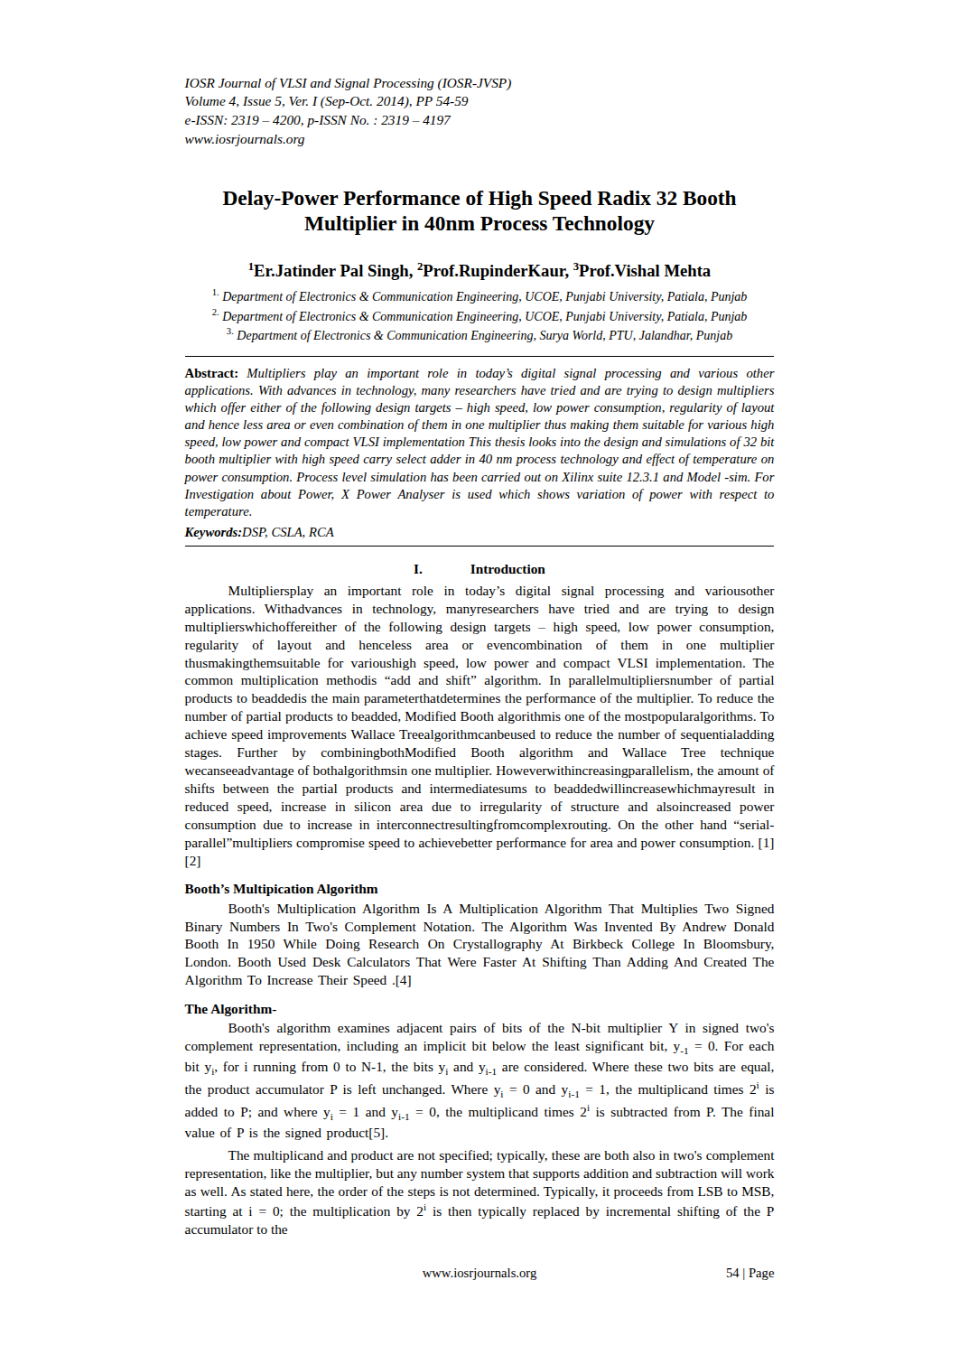IOSR Journal of VLSI and Signal Processing (IOSR-JVSP)
Volume 4, Issue 5, Ver. I (Sep-Oct. 2014), PP 54-59
e-ISSN: 2319 – 4200, p-ISSN No. : 2319 – 4197
www.iosrjournals.org
Delay-Power Performance of High Speed Radix 32 Booth
Multiplier in 40nm Process Technology
1Er.Jatinder Pal Singh, 2Prof.RupinderKaur, 3Prof.Vishal Mehta
1. Department of Electronics & Communication Engineering, UCOE, Punjabi University, Patiala, Punjab
2. Department of Electronics & Communication Engineering, UCOE, Punjabi University, Patiala, Punjab
3. Department of Electronics & Communication Engineering, Surya World, PTU, Jalandhar, Punjab
Abstract: Multipliers play an important role in today’s digital signal processing and various other applications. With advances in technology, many researchers have tried and are trying to design multipliers which offer either of the following design targets – high speed, low power consumption, regularity of layout and hence less area or even combination of them in one multiplier thus making them suitable for various high speed, low power and compact VLSI implementation This thesis looks into the design and simulations of 32 bit booth multiplier with high speed carry select adder in 40 nm process technology and effect of temperature on power consumption. Process level simulation has been carried out on Xilinx suite 12.3.1 and Model -sim. For Investigation about Power, X Power Analyser is used which shows variation of power with respect to temperature.
Keywords: DSP, CSLA, RCA
I. Introduction
Multipliersplay an important role in today’s digital signal processing and variousother applications. Withadvances in technology, manyresearchers have tried and are trying to design multiplierswhichoffereither of the following design targets – high speed, low power consumption, regularity of layout and henceless area or evencombination of them in one multiplier thusmakingthemsuitable for varioushigh speed, low power and compact VLSI implementation. The common multiplication methodis “add and shift” algorithm. In parallelmultipliersnumber of partial products to beaddedis the main parameterthatdetermines the performance of the multiplier. To reduce the number of partial products to beadded, Modified Booth algorithmis one of the mostpopularalgorithms. To achieve speed improvements Wallace Treealgorithmcanbeused to reduce the number of sequentialadding stages. Further by combiningbothModified Booth algorithm and Wallace Tree technique wecanseeadvantage of bothalgorithmsin one multiplier. Howeverwithincreasingparallelism, the amount of shifts between the partial products and intermediatesums to beaddedwillincreasewhichmayresult in reduced speed, increase in silicon area due to irregularity of structure and alsoincreased power consumption due to increase in interconnectresultingfromcomplexrouting. On the other hand “serial-parallel”multipliers compromise speed to achievebetter performance for area and power consumption. [1][2]
Booth’s Multipication Algorithm
Booth's Multiplication Algorithm Is A Multiplication Algorithm That Multiplies Two Signed Binary Numbers In Two's Complement Notation. The Algorithm Was Invented By Andrew Donald Booth In 1950 While Doing Research On Crystallography At Birkbeck College In Bloomsbury, London. Booth Used Desk Calculators That Were Faster At Shifting Than Adding And Created The Algorithm To Increase Their Speed .[4]
The Algorithm-
Booth's algorithm examines adjacent pairs of bits of the N-bit multiplier Y in signed two's complement representation, including an implicit bit below the least significant bit, y-1 = 0. For each bit yi, for i running from 0 to N-1, the bits yi and yi-1 are considered. Where these two bits are equal, the product accumulator P is left unchanged. Where yi = 0 and yi-1 = 1, the multiplicand times 2i is added to P; and where yi = 1 and yi-1 = 0, the multiplicand times 2i is subtracted from P. The final value of P is the signed product[5].
The multiplicand and product are not specified; typically, these are both also in two's complement representation, like the multiplier, but any number system that supports addition and subtraction will work as well. As stated here, the order of the steps is not determined. Typically, it proceeds from LSB to MSB, starting at i = 0; the multiplication by 2i is then typically replaced by incremental shifting of the P accumulator to the
www.iosrjournals.org
54 | Page